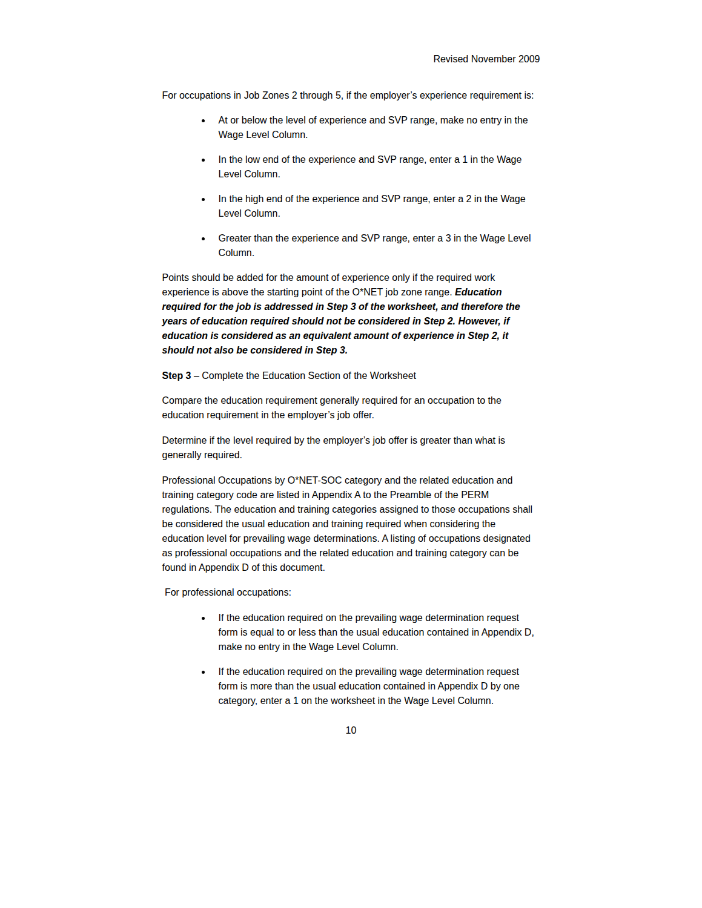Revised November 2009
For occupations in Job Zones 2 through 5, if the employer’s experience requirement is:
At or below the level of experience and SVP range, make no entry in the Wage Level Column.
In the low end of the experience and SVP range, enter a 1 in the Wage Level Column.
In the high end of the experience and SVP range, enter a 2 in the Wage Level Column.
Greater than the experience and SVP range, enter a 3 in the Wage Level Column.
Points should be added for the amount of experience only if the required work experience is above the starting point of the O*NET job zone range. Education required for the job is addressed in Step 3 of the worksheet, and therefore the years of education required should not be considered in Step 2. However, if education is considered as an equivalent amount of experience in Step 2, it should not also be considered in Step 3.
Step 3 – Complete the Education Section of the Worksheet
Compare the education requirement generally required for an occupation to the education requirement in the employer’s job offer.
Determine if the level required by the employer’s job offer is greater than what is generally required.
Professional Occupations by O*NET-SOC category and the related education and training category code are listed in Appendix A to the Preamble of the PERM regulations. The education and training categories assigned to those occupations shall be considered the usual education and training required when considering the education level for prevailing wage determinations. A listing of occupations designated as professional occupations and the related education and training category can be found in Appendix D of this document.
For professional occupations:
If the education required on the prevailing wage determination request form is equal to or less than the usual education contained in Appendix D, make no entry in the Wage Level Column.
If the education required on the prevailing wage determination request form is more than the usual education contained in Appendix D by one category, enter a 1 on the worksheet in the Wage Level Column.
10